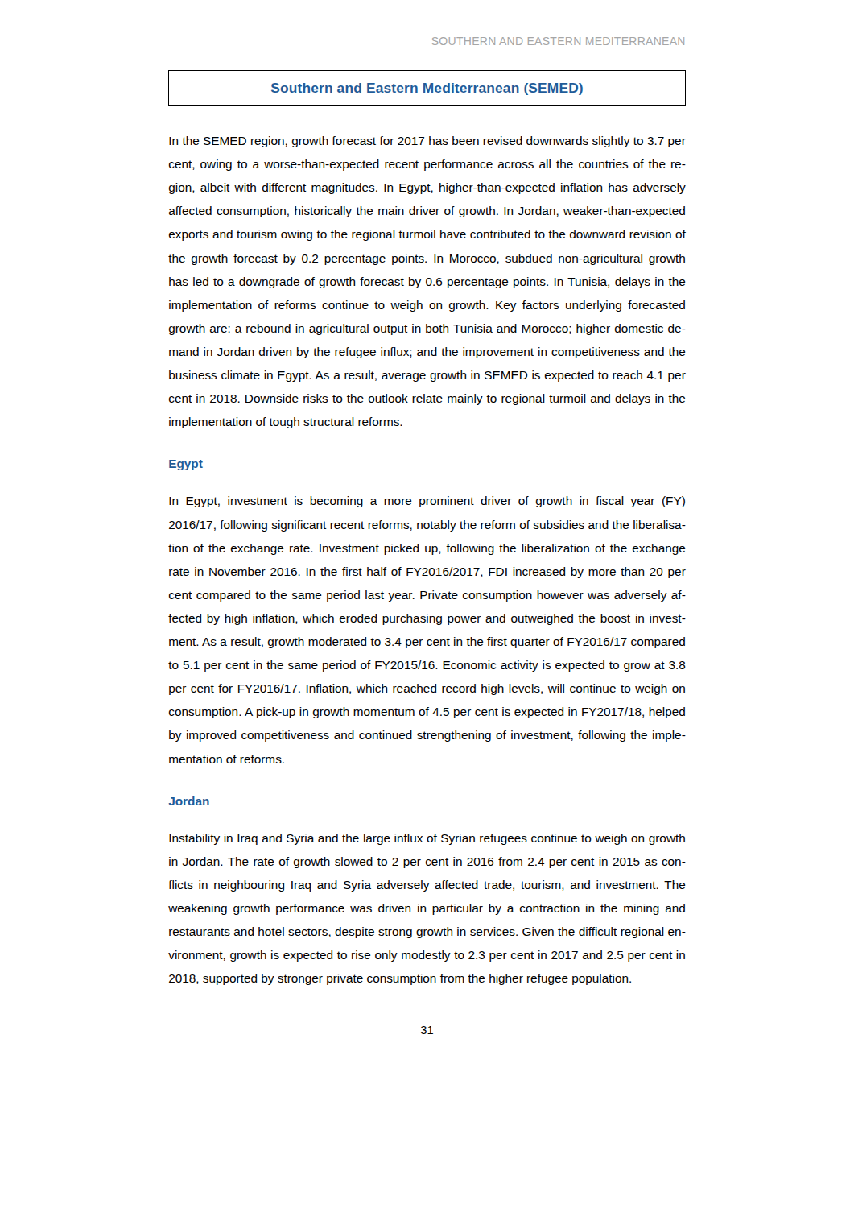Southern and Eastern Mediterranean
Southern and Eastern Mediterranean (SEMED)
In the SEMED region, growth forecast for 2017 has been revised downwards slightly to 3.7 per cent, owing to a worse-than-expected recent performance across all the countries of the region, albeit with different magnitudes. In Egypt, higher-than-expected inflation has adversely affected consumption, historically the main driver of growth. In Jordan, weaker-than-expected exports and tourism owing to the regional turmoil have contributed to the downward revision of the growth forecast by 0.2 percentage points. In Morocco, subdued non-agricultural growth has led to a downgrade of growth forecast by 0.6 percentage points. In Tunisia, delays in the implementation of reforms continue to weigh on growth. Key factors underlying forecasted growth are: a rebound in agricultural output in both Tunisia and Morocco; higher domestic demand in Jordan driven by the refugee influx; and the improvement in competitiveness and the business climate in Egypt. As a result, average growth in SEMED is expected to reach 4.1 per cent in 2018. Downside risks to the outlook relate mainly to regional turmoil and delays in the implementation of tough structural reforms.
Egypt
In Egypt, investment is becoming a more prominent driver of growth in fiscal year (FY) 2016/17, following significant recent reforms, notably the reform of subsidies and the liberalisation of the exchange rate. Investment picked up, following the liberalization of the exchange rate in November 2016. In the first half of FY2016/2017, FDI increased by more than 20 per cent compared to the same period last year. Private consumption however was adversely affected by high inflation, which eroded purchasing power and outweighed the boost in investment. As a result, growth moderated to 3.4 per cent in the first quarter of FY2016/17 compared to 5.1 per cent in the same period of FY2015/16. Economic activity is expected to grow at 3.8 per cent for FY2016/17. Inflation, which reached record high levels, will continue to weigh on consumption. A pick-up in growth momentum of 4.5 per cent is expected in FY2017/18, helped by improved competitiveness and continued strengthening of investment, following the implementation of reforms.
Jordan
Instability in Iraq and Syria and the large influx of Syrian refugees continue to weigh on growth in Jordan. The rate of growth slowed to 2 per cent in 2016 from 2.4 per cent in 2015 as conflicts in neighbouring Iraq and Syria adversely affected trade, tourism, and investment. The weakening growth performance was driven in particular by a contraction in the mining and restaurants and hotel sectors, despite strong growth in services. Given the difficult regional environment, growth is expected to rise only modestly to 2.3 per cent in 2017 and 2.5 per cent in 2018, supported by stronger private consumption from the higher refugee population.
31